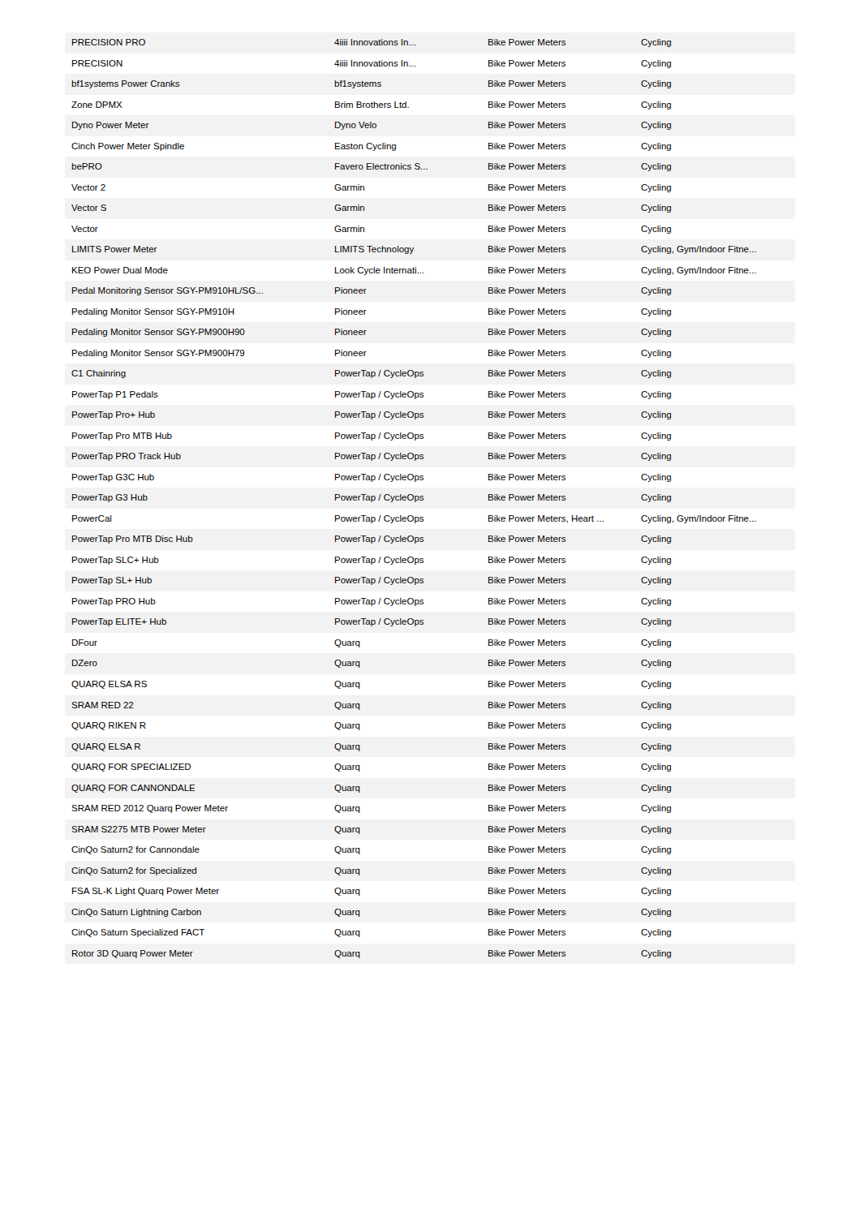| PRECISION PRO | 4iiii Innovations In... | Bike Power Meters | Cycling |
| PRECISION | 4iiii Innovations In... | Bike Power Meters | Cycling |
| bf1systems Power Cranks | bf1systems | Bike Power Meters | Cycling |
| Zone DPMX | Brim Brothers Ltd. | Bike Power Meters | Cycling |
| Dyno Power Meter | Dyno Velo | Bike Power Meters | Cycling |
| Cinch Power Meter Spindle | Easton Cycling | Bike Power Meters | Cycling |
| bePRO | Favero Electronics S... | Bike Power Meters | Cycling |
| Vector 2 | Garmin | Bike Power Meters | Cycling |
| Vector S | Garmin | Bike Power Meters | Cycling |
| Vector | Garmin | Bike Power Meters | Cycling |
| LIMITS Power Meter | LIMITS Technology | Bike Power Meters | Cycling, Gym/Indoor Fitne... |
| KEO Power Dual Mode | Look Cycle Internati... | Bike Power Meters | Cycling, Gym/Indoor Fitne... |
| Pedal Monitoring Sensor SGY-PM910HL/SG... | Pioneer | Bike Power Meters | Cycling |
| Pedaling Monitor Sensor SGY-PM910H | Pioneer | Bike Power Meters | Cycling |
| Pedaling Monitor Sensor SGY-PM900H90 | Pioneer | Bike Power Meters | Cycling |
| Pedaling Monitor Sensor SGY-PM900H79 | Pioneer | Bike Power Meters | Cycling |
| C1 Chainring | PowerTap / CycleOps | Bike Power Meters | Cycling |
| PowerTap P1 Pedals | PowerTap / CycleOps | Bike Power Meters | Cycling |
| PowerTap Pro+ Hub | PowerTap / CycleOps | Bike Power Meters | Cycling |
| PowerTap Pro MTB Hub | PowerTap / CycleOps | Bike Power Meters | Cycling |
| PowerTap PRO Track Hub | PowerTap / CycleOps | Bike Power Meters | Cycling |
| PowerTap G3C Hub | PowerTap / CycleOps | Bike Power Meters | Cycling |
| PowerTap G3 Hub | PowerTap / CycleOps | Bike Power Meters | Cycling |
| PowerCal | PowerTap / CycleOps | Bike Power Meters, Heart ... | Cycling, Gym/Indoor Fitne... |
| PowerTap Pro MTB Disc Hub | PowerTap / CycleOps | Bike Power Meters | Cycling |
| PowerTap SLC+ Hub | PowerTap / CycleOps | Bike Power Meters | Cycling |
| PowerTap SL+ Hub | PowerTap / CycleOps | Bike Power Meters | Cycling |
| PowerTap PRO Hub | PowerTap / CycleOps | Bike Power Meters | Cycling |
| PowerTap ELITE+ Hub | PowerTap / CycleOps | Bike Power Meters | Cycling |
| DFour | Quarq | Bike Power Meters | Cycling |
| DZero | Quarq | Bike Power Meters | Cycling |
| QUARQ ELSA RS | Quarq | Bike Power Meters | Cycling |
| SRAM RED 22 | Quarq | Bike Power Meters | Cycling |
| QUARQ RIKEN R | Quarq | Bike Power Meters | Cycling |
| QUARQ ELSA R | Quarq | Bike Power Meters | Cycling |
| QUARQ FOR SPECIALIZED | Quarq | Bike Power Meters | Cycling |
| QUARQ FOR CANNONDALE | Quarq | Bike Power Meters | Cycling |
| SRAM RED 2012 Quarq Power Meter | Quarq | Bike Power Meters | Cycling |
| SRAM S2275 MTB Power Meter | Quarq | Bike Power Meters | Cycling |
| CinQo Saturn2 for Cannondale | Quarq | Bike Power Meters | Cycling |
| CinQo Saturn2 for Specialized | Quarq | Bike Power Meters | Cycling |
| FSA SL-K Light Quarq Power Meter | Quarq | Bike Power Meters | Cycling |
| CinQo Saturn Lightning Carbon | Quarq | Bike Power Meters | Cycling |
| CinQo Saturn Specialized FACT | Quarq | Bike Power Meters | Cycling |
| Rotor 3D Quarq Power Meter | Quarq | Bike Power Meters | Cycling |